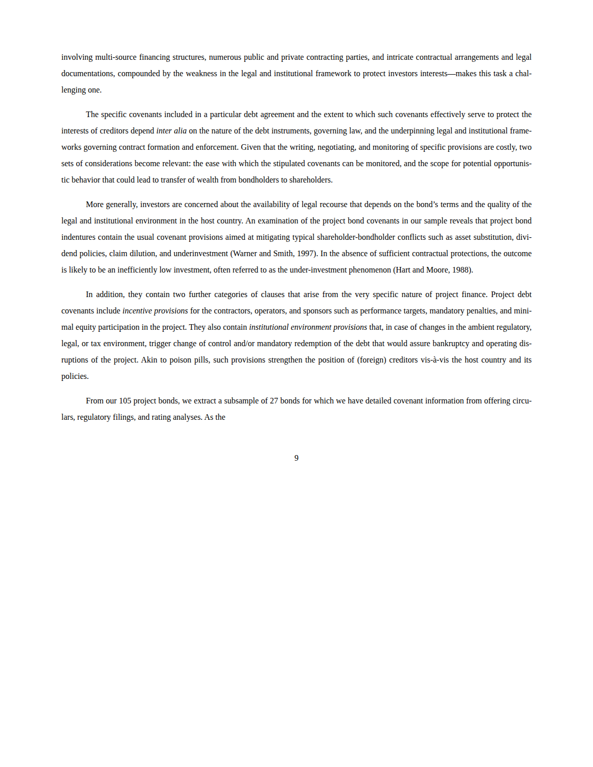involving multi-source financing structures, numerous public and private contracting parties, and intricate contractual arrangements and legal documentations, compounded by the weakness in the legal and institutional framework to protect investors interests—makes this task a challenging one.
The specific covenants included in a particular debt agreement and the extent to which such covenants effectively serve to protect the interests of creditors depend inter alia on the nature of the debt instruments, governing law, and the underpinning legal and institutional frameworks governing contract formation and enforcement. Given that the writing, negotiating, and monitoring of specific provisions are costly, two sets of considerations become relevant: the ease with which the stipulated covenants can be monitored, and the scope for potential opportunistic behavior that could lead to transfer of wealth from bondholders to shareholders.
More generally, investors are concerned about the availability of legal recourse that depends on the bond’s terms and the quality of the legal and institutional environment in the host country. An examination of the project bond covenants in our sample reveals that project bond indentures contain the usual covenant provisions aimed at mitigating typical shareholder-bondholder conflicts such as asset substitution, dividend policies, claim dilution, and underinvestment (Warner and Smith, 1997). In the absence of sufficient contractual protections, the outcome is likely to be an inefficiently low investment, often referred to as the under-investment phenomenon (Hart and Moore, 1988).
In addition, they contain two further categories of clauses that arise from the very specific nature of project finance. Project debt covenants include incentive provisions for the contractors, operators, and sponsors such as performance targets, mandatory penalties, and minimal equity participation in the project. They also contain institutional environment provisions that, in case of changes in the ambient regulatory, legal, or tax environment, trigger change of control and/or mandatory redemption of the debt that would assure bankruptcy and operating disruptions of the project. Akin to poison pills, such provisions strengthen the position of (foreign) creditors vis-à-vis the host country and its policies.
From our 105 project bonds, we extract a subsample of 27 bonds for which we have detailed covenant information from offering circulars, regulatory filings, and rating analyses. As the
9